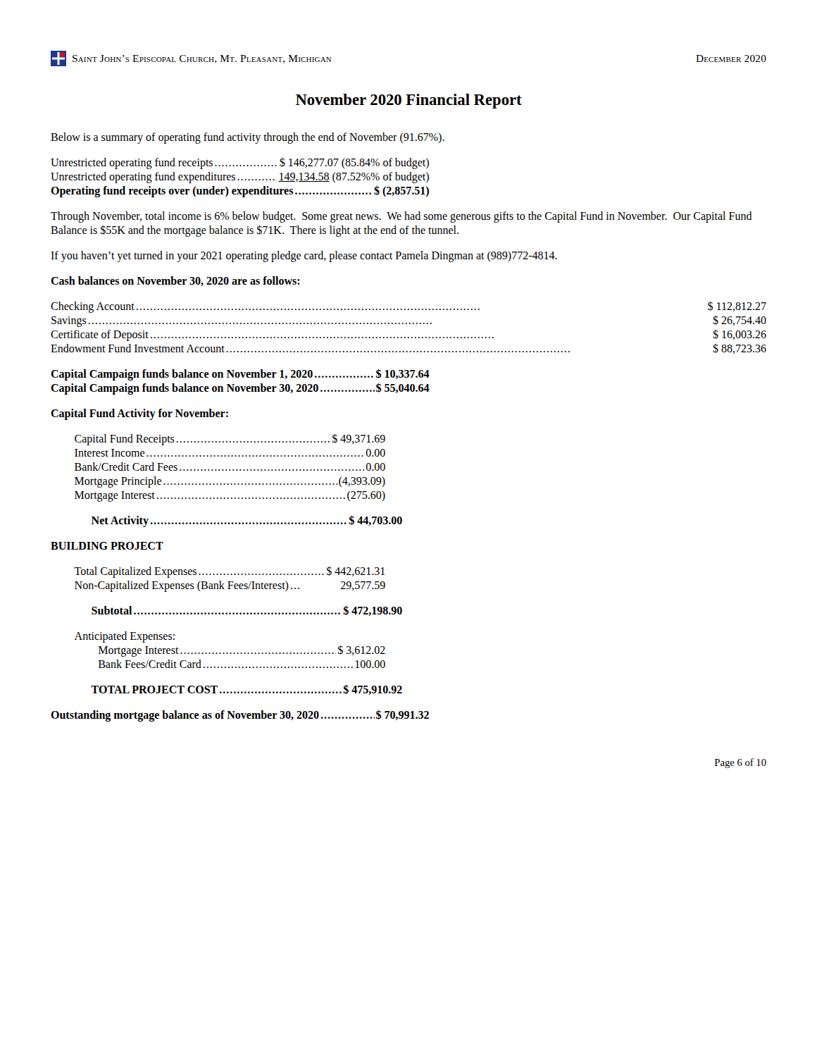Saint John’s Episcopal Church, Mt. Pleasant, Michigan
December 2020
November 2020 Financial Report
Below is a summary of operating fund activity through the end of November (91.67%).
Unrestricted operating fund receipts .................................................................................................. $ 146,277.07 (85.84% of budget)
Unrestricted operating fund expenditures .................................................................................................. 149,134.58 (87.52%% of budget)
Operating fund receipts over (under) expenditures .................................................................................................. $ (2,857.51)
Through November, total income is 6% below budget. Some great news. We had some generous gifts to the Capital Fund in November. Our Capital Fund Balance is $55K and the mortgage balance is $71K. There is light at the end of the tunnel.
If you haven’t yet turned in your 2021 operating pledge card, please contact Pamela Dingman at (989)772-4814.
Cash balances on November 30, 2020 are as follows:
Checking Account .................................................................................................. $ 112,812.27
Savings .................................................................................................. $ 26,754.40
Certificate of Deposit .................................................................................................. $ 16,003.26
Endowment Fund Investment Account .................................................................................................. $ 88,723.36
Capital Campaign funds balance on November 1, 2020 .................................................................................................. $ 10,337.64
Capital Campaign funds balance on November 30, 2020 .................................................................................................. $ 55,040.64
Capital Fund Activity for November:
Capital Fund Receipts .................................................................................................. $ 49,371.69
Interest Income .................................................................................................. 0.00
Bank/Credit Card Fees .................................................................................................. 0.00
Mortgage Principle .................................................................................................. (4,393.09)
Mortgage Interest .................................................................................................. (275.60)
Net Activity .................................................................................................. $ 44,703.00
BUILDING PROJECT
Total Capitalized Expenses .................................................................................................. $ 442,621.31
Non-Capitalized Expenses (Bank Fees/Interest) ... 29,577.59
Subtotal .................................................................................................. $ 472,198.90
Anticipated Expenses:
Mortgage Interest .................................................................................................. $ 3,612.02
Bank Fees/Credit Card .................................................................................................. 100.00
TOTAL PROJECT COST .................................................................................................. $ 475,910.92
Outstanding mortgage balance as of November 30, 2020 .................................................................................................. $ 70,991.32
Page 6 of 10